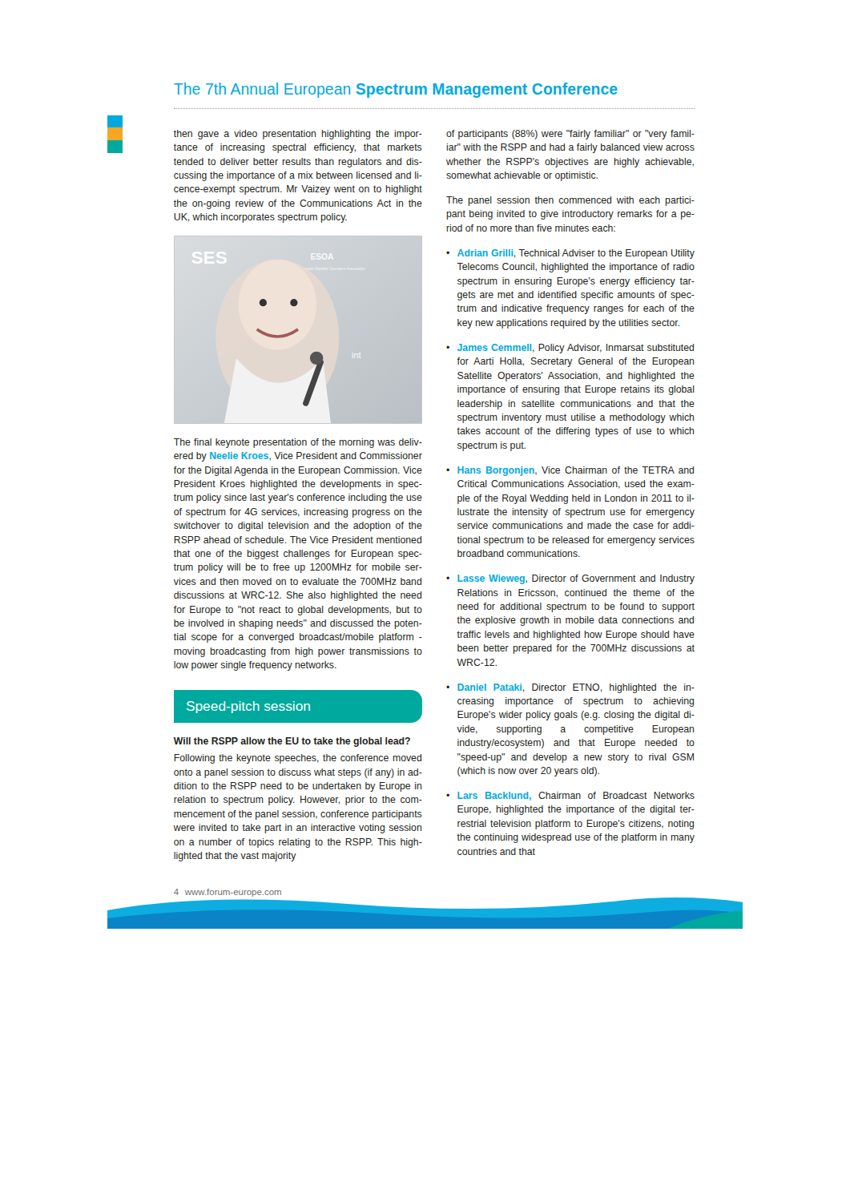The 7th Annual European Spectrum Management Conference
then gave a video presentation highlighting the importance of increasing spectral efficiency, that markets tended to deliver better results than regulators and discussing the importance of a mix between licensed and licence-exempt spectrum. Mr Vaizey went on to highlight the on-going review of the Communications Act in the UK, which incorporates spectrum policy.
The final keynote presentation of the morning was delivered by Neelie Kroes, Vice President and Commissioner for the Digital Agenda in the European Commission. Vice President Kroes highlighted the developments in spectrum policy since last year's conference including the use of spectrum for 4G services, increasing progress on the switchover to digital television and the adoption of the RSPP ahead of schedule. The Vice President mentioned that one of the biggest challenges for European spectrum policy will be to free up 1200MHz for mobile services and then moved on to evaluate the 700MHz band discussions at WRC-12. She also highlighted the need for Europe to "not react to global developments, but to be involved in shaping needs" and discussed the potential scope for a converged broadcast/mobile platform - moving broadcasting from high power transmissions to low power single frequency networks.
Speed-pitch session
Will the RSPP allow the EU to take the global lead?
Following the keynote speeches, the conference moved onto a panel session to discuss what steps (if any) in addition to the RSPP need to be undertaken by Europe in relation to spectrum policy. However, prior to the commencement of the panel session, conference participants were invited to take part in an interactive voting session on a number of topics relating to the RSPP. This highlighted that the vast majority
of participants (88%) were "fairly familiar" or "very familiar" with the RSPP and had a fairly balanced view across whether the RSPP's objectives are highly achievable, somewhat achievable or optimistic.
The panel session then commenced with each participant being invited to give introductory remarks for a period of no more than five minutes each:
Adrian Grilli, Technical Adviser to the European Utility Telecoms Council, highlighted the importance of radio spectrum in ensuring Europe's energy efficiency targets are met and identified specific amounts of spectrum and indicative frequency ranges for each of the key new applications required by the utilities sector.
James Cemmell, Policy Advisor, Inmarsat substituted for Aarti Holla, Secretary General of the European Satellite Operators' Association, and highlighted the importance of ensuring that Europe retains its global leadership in satellite communications and that the spectrum inventory must utilise a methodology which takes account of the differing types of use to which spectrum is put.
Hans Borgonjen, Vice Chairman of the TETRA and Critical Communications Association, used the example of the Royal Wedding held in London in 2011 to illustrate the intensity of spectrum use for emergency service communications and made the case for additional spectrum to be released for emergency services broadband communications.
Lasse Wieweg, Director of Government and Industry Relations in Ericsson, continued the theme of the need for additional spectrum to be found to support the explosive growth in mobile data connections and traffic levels and highlighted how Europe should have been better prepared for the 700MHz discussions at WRC-12.
Daniel Pataki, Director ETNO, highlighted the increasing importance of spectrum to achieving Europe's wider policy goals (e.g. closing the digital divide, supporting a competitive European industry/ecosystem) and that Europe needed to "speed-up" and develop a new story to rival GSM (which is now over 20 years old).
Lars Backlund, Chairman of Broadcast Networks Europe, highlighted the importance of the digital terrestrial television platform to Europe's citizens, noting the continuing widespread use of the platform in many countries and that
4 www.forum-europe.com